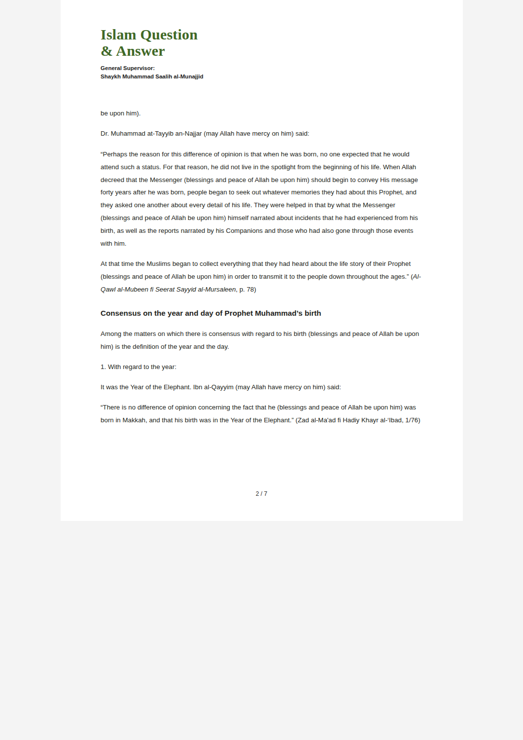Islam Question & Answer
General Supervisor:
Shaykh Muhammad Saalih al-Munajjid
be upon him).
Dr. Muhammad at-Tayyib an-Najjar (may Allah have mercy on him) said:
“Perhaps the reason for this difference of opinion is that when he was born, no one expected that he would attend such a status. For that reason, he did not live in the spotlight from the beginning of his life. When Allah decreed that the Messenger (blessings and peace of Allah be upon him) should begin to convey His message forty years after he was born, people began to seek out whatever memories they had about this Prophet, and they asked one another about every detail of his life. They were helped in that by what the Messenger (blessings and peace of Allah be upon him) himself narrated about incidents that he had experienced from his birth, as well as the reports narrated by his Companions and those who had also gone through those events with him.
At that time the Muslims began to collect everything that they had heard about the life story of their Prophet (blessings and peace of Allah be upon him) in order to transmit it to the people down throughout the ages.” (Al-Qawl al-Mubeen fi Seerat Sayyid al-Mursaleen, p. 78)
Consensus on the year and day of Prophet Muhammad’s birth
Among the matters on which there is consensus with regard to his birth (blessings and peace of Allah be upon him) is the definition of the year and the day.
1. With regard to the year:
It was the Year of the Elephant. Ibn al-Qayyim (may Allah have mercy on him) said:
“There is no difference of opinion concerning the fact that he (blessings and peace of Allah be upon him) was born in Makkah, and that his birth was in the Year of the Elephant.” (Zad al-Ma'ad fi Hadiy Khayr al-‘Ibad, 1/76)
2 / 7